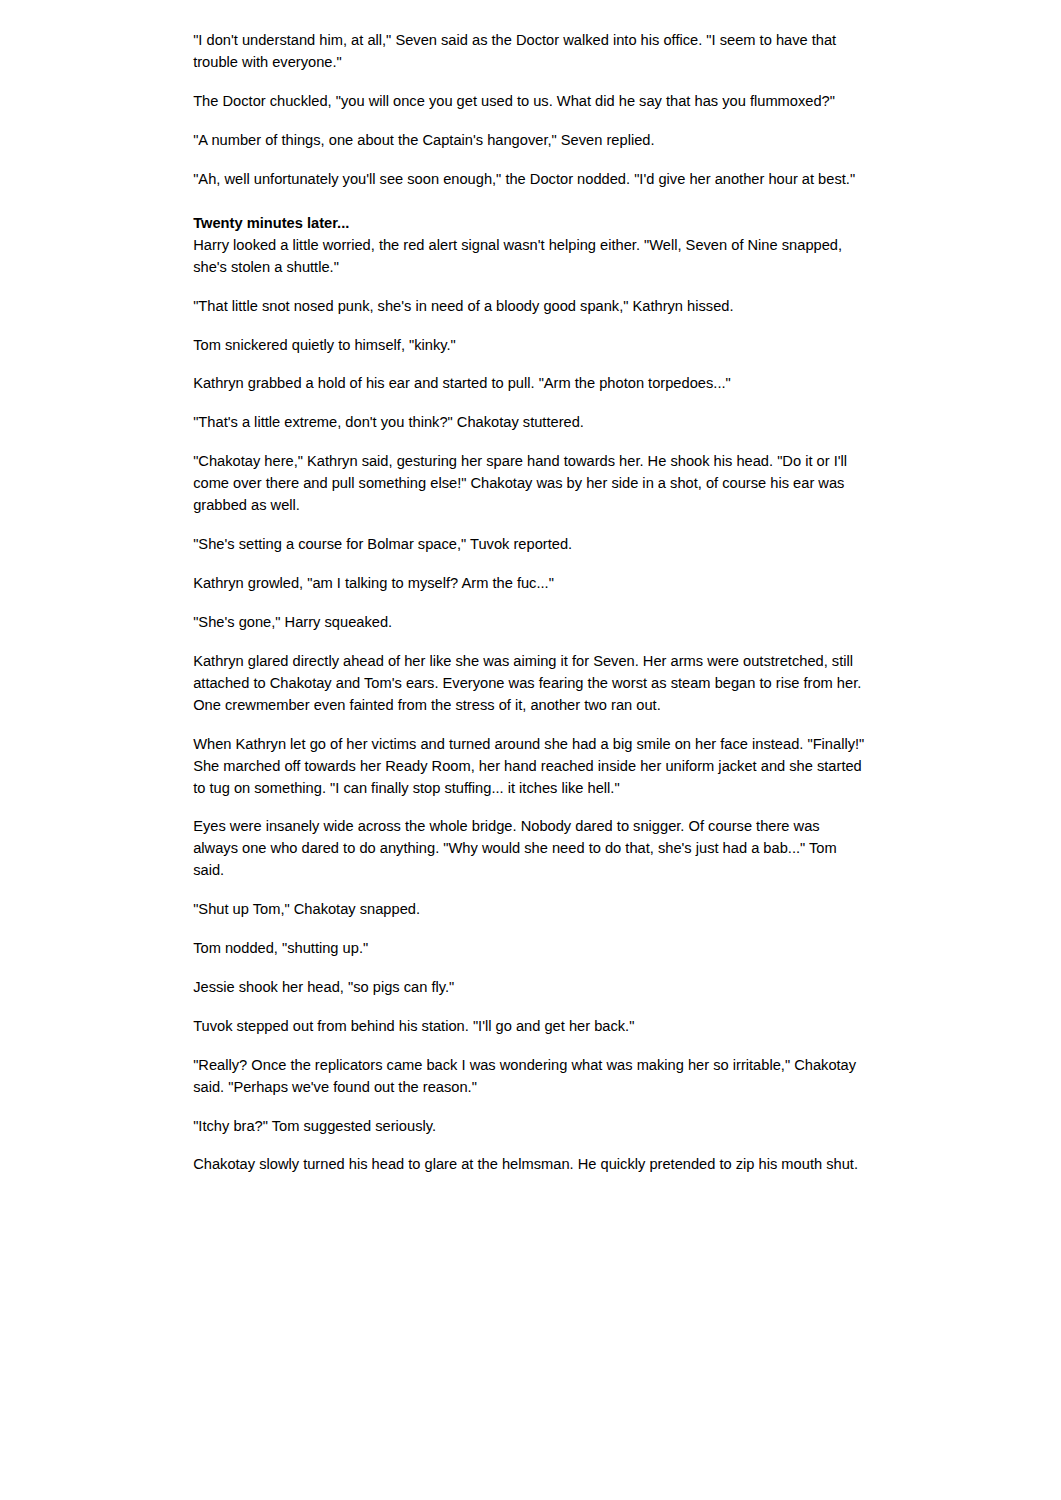"I don't understand him, at all," Seven said as the Doctor walked into his office. "I seem to have that trouble with everyone."
The Doctor chuckled, "you will once you get used to us. What did he say that has you flummoxed?"
"A number of things, one about the Captain's hangover," Seven replied.
"Ah, well unfortunately you'll see soon enough," the Doctor nodded. "I'd give her another hour at best."
Twenty minutes later...
Harry looked a little worried, the red alert signal wasn't helping either. "Well, Seven of Nine snapped, she's stolen a shuttle."
"That little snot nosed punk, she's in need of a bloody good spank," Kathryn hissed.
Tom snickered quietly to himself, "kinky."
Kathryn grabbed a hold of his ear and started to pull. "Arm the photon torpedoes..."
"That's a little extreme, don't you think?" Chakotay stuttered.
"Chakotay here," Kathryn said, gesturing her spare hand towards her. He shook his head. "Do it or I'll come over there and pull something else!" Chakotay was by her side in a shot, of course his ear was grabbed as well.
"She's setting a course for Bolmar space," Tuvok reported.
Kathryn growled, "am I talking to myself? Arm the fuc..."
"She's gone," Harry squeaked.
Kathryn glared directly ahead of her like she was aiming it for Seven. Her arms were outstretched, still attached to Chakotay and Tom's ears. Everyone was fearing the worst as steam began to rise from her. One crewmember even fainted from the stress of it, another two ran out.
When Kathryn let go of her victims and turned around she had a big smile on her face instead. "Finally!" She marched off towards her Ready Room, her hand reached inside her uniform jacket and she started to tug on something. "I can finally stop stuffing... it itches like hell."
Eyes were insanely wide across the whole bridge. Nobody dared to snigger. Of course there was always one who dared to do anything. "Why would she need to do that, she's just had a bab..." Tom said.
"Shut up Tom," Chakotay snapped.
Tom nodded, "shutting up."
Jessie shook her head, "so pigs can fly."
Tuvok stepped out from behind his station. "I'll go and get her back."
"Really? Once the replicators came back I was wondering what was making her so irritable," Chakotay said. "Perhaps we've found out the reason."
"Itchy bra?" Tom suggested seriously.
Chakotay slowly turned his head to glare at the helmsman. He quickly pretended to zip his mouth shut.